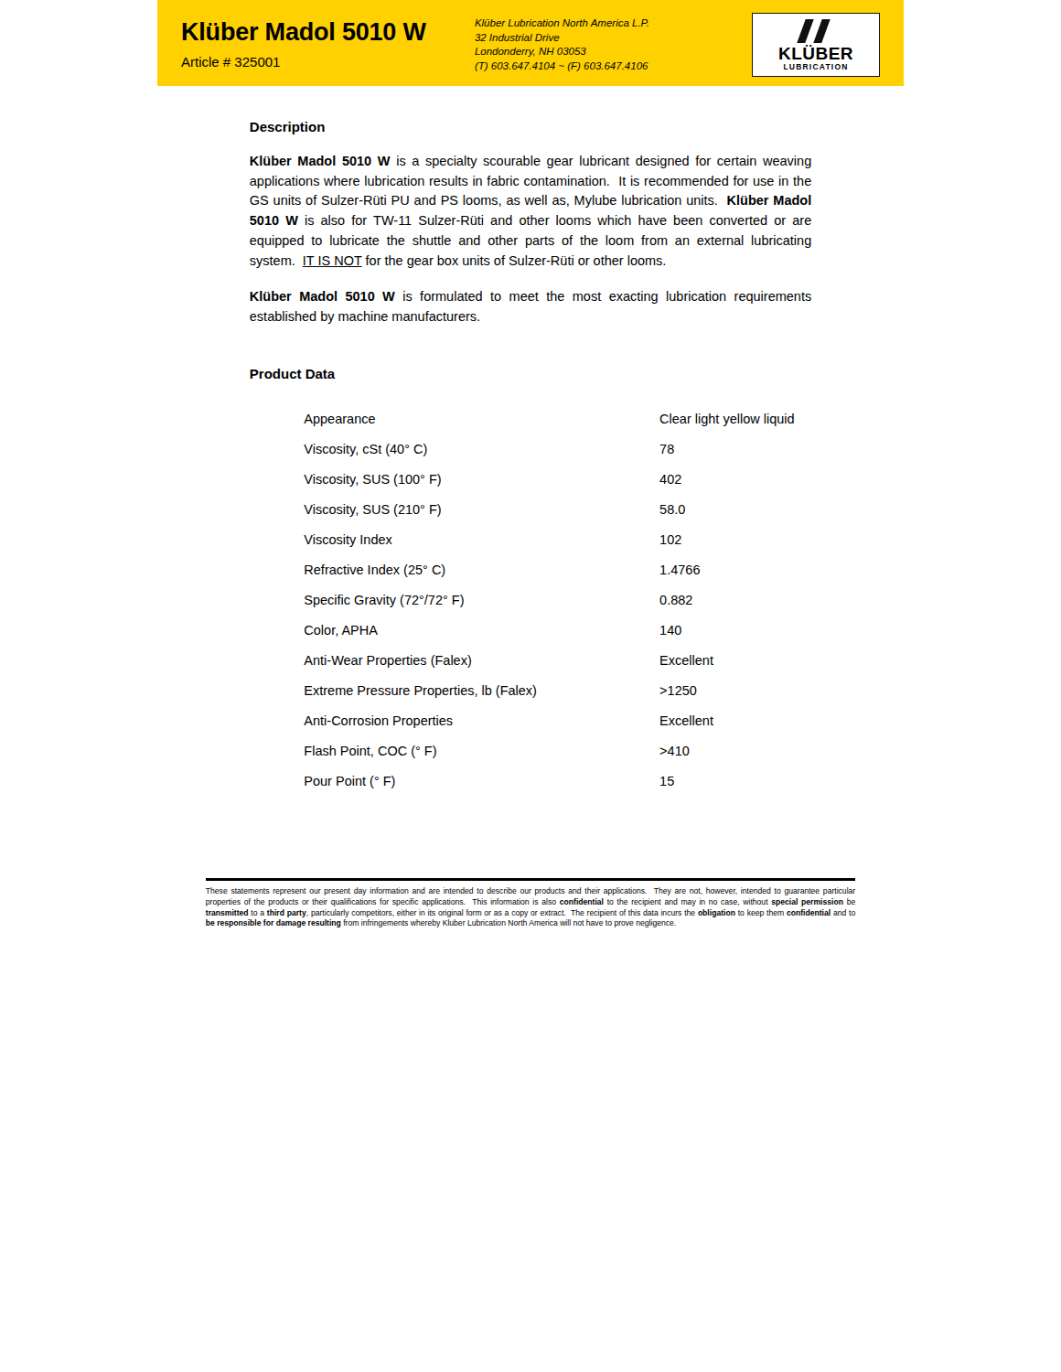Klüber Madol 5010 W
Article # 325001
Klüber Lubrication North America L.P.
32 Industrial Drive
Londonderry, NH 03053
(T) 603.647.4104 ~ (F) 603.647.4106
KLÜBER
LUBRICATION
Description
Klüber Madol 5010 W is a specialty scourable gear lubricant designed for certain weaving applications where lubrication results in fabric contamination. It is recommended for use in the GS units of Sulzer-Rüti PU and PS looms, as well as, Mylube lubrication units. Klüber Madol 5010 W is also for TW-11 Sulzer-Rüti and other looms which have been converted or are equipped to lubricate the shuttle and other parts of the loom from an external lubricating system. IT IS NOT for the gear box units of Sulzer-Rüti or other looms.
Klüber Madol 5010 W is formulated to meet the most exacting lubrication requirements established by machine manufacturers.
Product Data
| Appearance | Clear light yellow liquid |
| Viscosity, cSt (40° C) | 78 |
| Viscosity, SUS (100° F) | 402 |
| Viscosity, SUS (210° F) | 58.0 |
| Viscosity Index | 102 |
| Refractive Index (25° C) | 1.4766 |
| Specific Gravity (72°/72° F) | 0.882 |
| Color, APHA | 140 |
| Anti-Wear Properties (Falex) | Excellent |
| Extreme Pressure Properties, lb (Falex) | >1250 |
| Anti-Corrosion Properties | Excellent |
| Flash Point, COC (° F) | >410 |
| Pour Point (° F) | 15 |
These statements represent our present day information and are intended to describe our products and their applications. They are not, however, intended to guarantee particular properties of the products or their qualifications for specific applications. This information is also confidential to the recipient and may in no case, without special permission be transmitted to a third party, particularly competitors, either in its original form or as a copy or extract. The recipient of this data incurs the obligation to keep them confidential and to be responsible for damage resulting from infringements whereby Kluber Lubrication North America will not have to prove negligence.